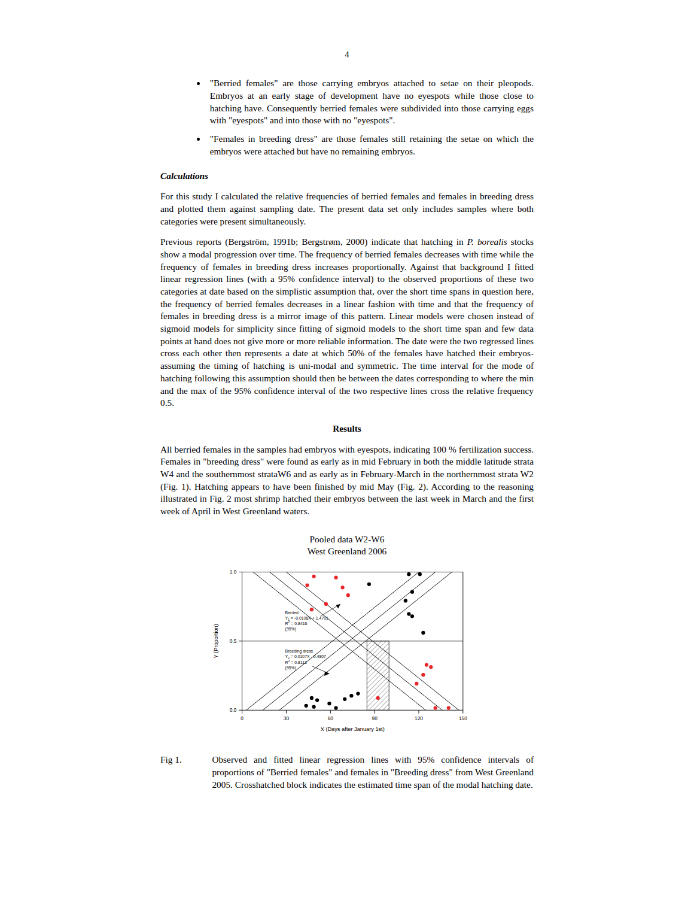4
"Berried females" are those carrying embryos attached to setae on their pleopods. Embryos at an early stage of development have no eyespots while those close to hatching have. Consequently berried females were subdivided into those carrying eggs with "eyespots" and into those with no "eyespots".
"Females in breeding dress" are those females still retaining the setae on which the embryos were attached but have no remaining embryos.
Calculations
For this study I calculated the relative frequencies of berried females and females in breeding dress and plotted them against sampling date. The present data set only includes samples where both categories were present simultaneously.
Previous reports (Bergström, 1991b; Bergstrøm, 2000) indicate that hatching in P. borealis stocks show a modal progression over time. The frequency of berried females decreases with time while the frequency of females in breeding dress increases proportionally. Against that background I fitted linear regression lines (with a 95% confidence interval) to the observed proportions of these two categories at date based on the simplistic assumption that, over the short time spans in question here, the frequency of berried females decreases in a linear fashion with time and that the frequency of females in breeding dress is a mirror image of this pattern. Linear models were chosen instead of sigmoid models for simplicity since fitting of sigmoid models to the short time span and few data points at hand does not give more or more reliable information. The date were the two regressed lines cross each other then represents a date at which 50% of the females have hatched their embryos-assuming the timing of hatching is uni-modal and symmetric. The time interval for the mode of hatching following this assumption should then be between the dates corresponding to where the min and the max of the 95% confidence interval of the two respective lines cross the relative frequency 0.5.
Results
All berried females in the samples had embryos with eyespots, indicating 100 % fertilization success. Females in "breeding dress" were found as early as in mid February in both the middle latitude strata W4 and the southernmost strataW6 and as early as in February-March in the northernmost strata W2 (Fig. 1). Hatching appears to have been finished by mid May (Fig. 2). According to the reasoning illustrated in Fig. 2 most shrimp hatched their embryos between the last week in March and the first week of April in West Greenland waters.
Pooled data W2-W6
West Greenland 2006
1.0 0.5 0.0 0 30 60 90 120 150 X (Days after January 1st) Y (Proportion) Berried Y1 = -0.0108X + 1.4701 R2 = 0.8416 (95%) Breeding dress Y2 = 0.0107X - 0.4807 R2 = 0.8113 (95%)
Fig 1.
Observed and fitted linear regression lines with 95% confidence intervals of proportions of "Berried females" and females in "Breeding dress" from West Greenland 2005. Crosshatched block indicates the estimated time span of the modal hatching date.